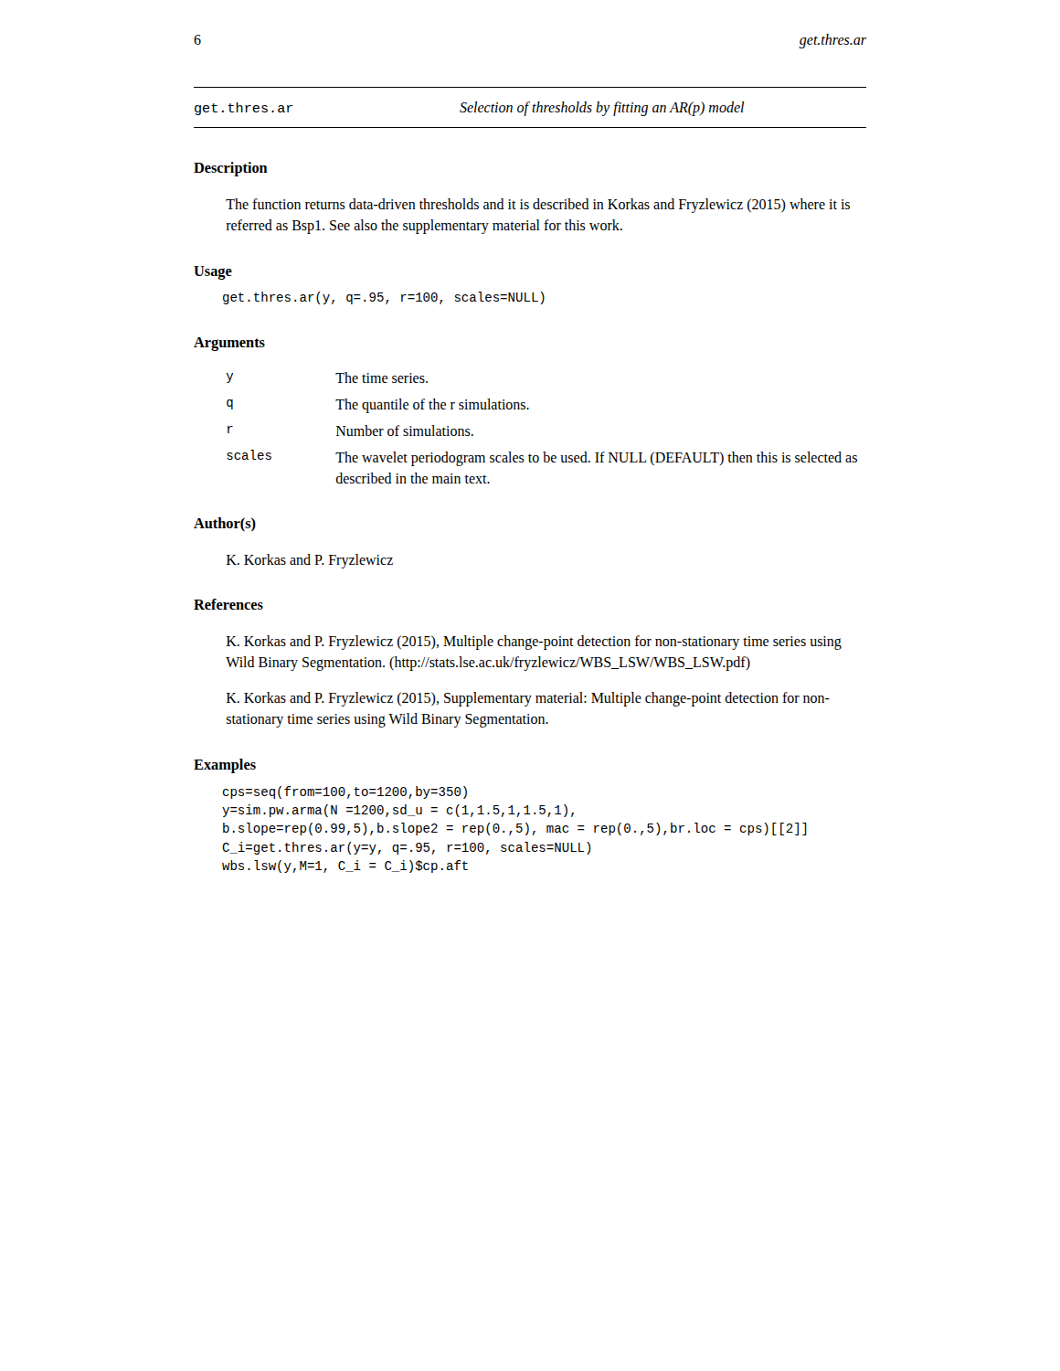6 get.thres.ar
get.thres.ar Selection of thresholds by fitting an AR(p) model
Description
The function returns data-driven thresholds and it is described in Korkas and Fryzlewicz (2015) where it is referred as Bsp1. See also the supplementary material for this work.
Usage
get.thres.ar(y, q=.95, r=100, scales=NULL)
Arguments
y
The time series.
q
The quantile of the r simulations.
r
Number of simulations.
scales
The wavelet periodogram scales to be used. If NULL (DEFAULT) then this is selected as described in the main text.
Author(s)
K. Korkas and P. Fryzlewicz
References
K. Korkas and P. Fryzlewicz (2015), Multiple change-point detection for non-stationary time series using Wild Binary Segmentation. (http://stats.lse.ac.uk/fryzlewicz/WBS_LSW/WBS_LSW.pdf)
K. Korkas and P. Fryzlewicz (2015), Supplementary material: Multiple change-point detection for non-stationary time series using Wild Binary Segmentation.
Examples
cps=seq(from=100,to=1200,by=350)
y=sim.pw.arma(N =1200,sd_u = c(1,1.5,1,1.5,1),
b.slope=rep(0.99,5),b.slope2 = rep(0.,5), mac = rep(0.,5),br.loc = cps)[[2]]
C_i=get.thres.ar(y=y, q=.95, r=100, scales=NULL)
wbs.lsw(y,M=1, C_i = C_i)$cp.aft